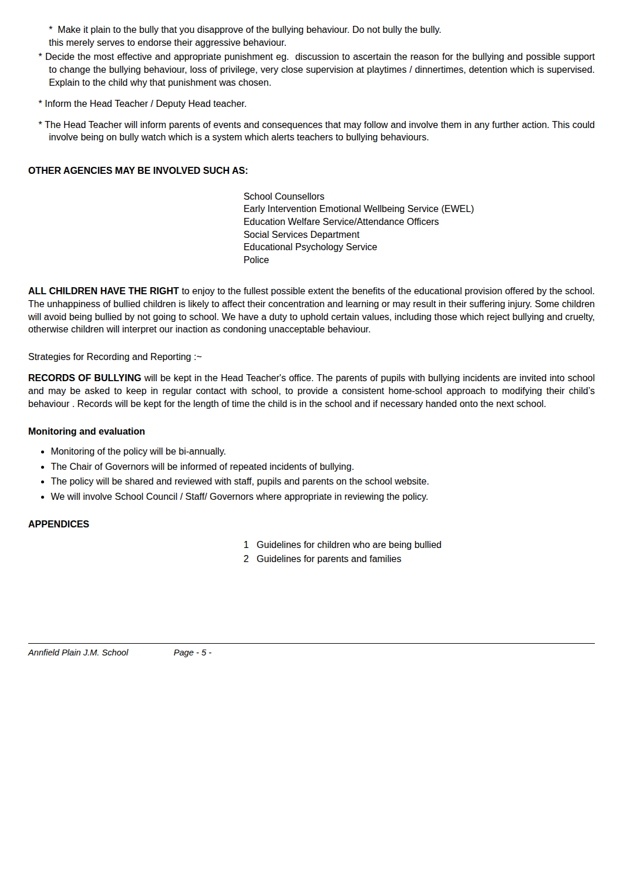* Make it plain to the bully that you disapprove of the bullying behaviour. Do not bully the bully.
this merely serves to endorse their aggressive behaviour.
* Decide the most effective and appropriate punishment eg. discussion to ascertain the reason for the bullying and possible support to change the bullying behaviour, loss of privilege, very close supervision at playtimes / dinnertimes, detention which is supervised. Explain to the child why that punishment was chosen.
* Inform the Head Teacher / Deputy Head teacher.
* The Head Teacher will inform parents of events and consequences that may follow and involve them in any further action. This could involve being on bully watch which is a system which alerts teachers to bullying behaviours.
Other agencies may be involved such as:
School Counsellors
Early Intervention Emotional Wellbeing Service (EWEL)
Education Welfare Service/Attendance Officers
Social Services Department
Educational Psychology Service
Police
ALL CHILDREN HAVE THE RIGHT to enjoy to the fullest possible extent the benefits of the educational provision offered by the school. The unhappiness of bullied children is likely to affect their concentration and learning or may result in their suffering injury. Some children will avoid being bullied by not going to school. We have a duty to uphold certain values, including those which reject bullying and cruelty, otherwise children will interpret our inaction as condoning unacceptable behaviour.
Strategies for Recording and Reporting :~
RECORDS OF BULLYING will be kept in the Head Teacher's office. The parents of pupils with bullying incidents are invited into school and may be asked to keep in regular contact with school, to provide a consistent home-school approach to modifying their child’s behaviour . Records will be kept for the length of time the child is in the school and if necessary handed onto the next school.
Monitoring and evaluation
Monitoring of the policy will be bi-annually.
The Chair of Governors will be informed of repeated incidents of bullying.
The policy will be shared and reviewed with staff, pupils and parents on the school website.
We will involve School Council / Staff/ Governors where appropriate in reviewing the policy.
APPENDICES
1 Guidelines for children who are being bullied
2 Guidelines for parents and families
Annfield Plain J.M. School Page - 5 -